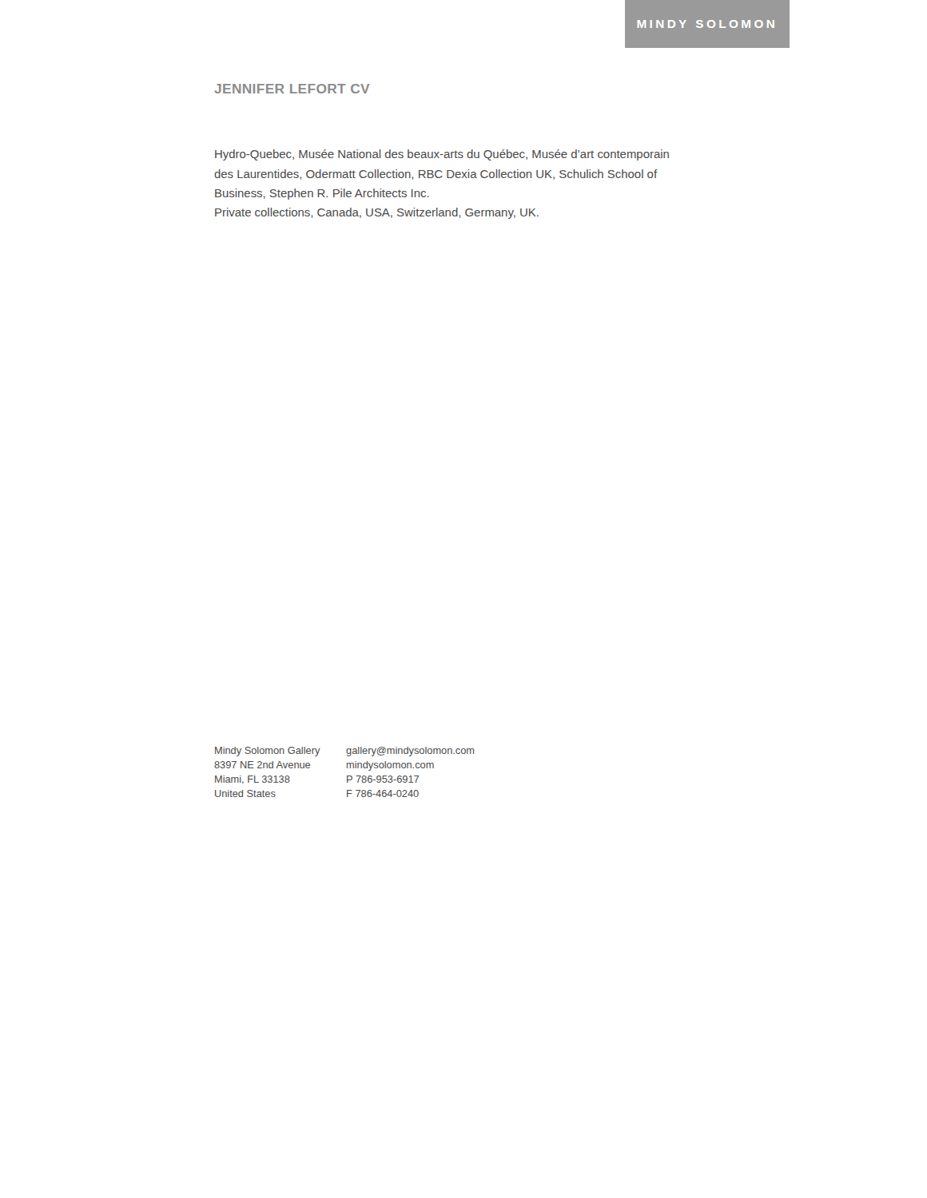MINDY SOLOMON
Jennifer Lefort CV
Hydro-Quebec, Musée National des beaux-arts du Québec, Musée d’art contemporain des Laurentides, Odermatt Collection, RBC Dexia Collection UK, Schulich School of Business, Stephen R. Pile Architects Inc.
Private collections, Canada, USA, Switzerland, Germany, UK.
Mindy Solomon Gallery
gallery@mindysolomon.com
8397 NE 2nd Avenue
mindysolomon.com
Miami, FL 33138
P 786-953-6917
United States
F 786-464-0240